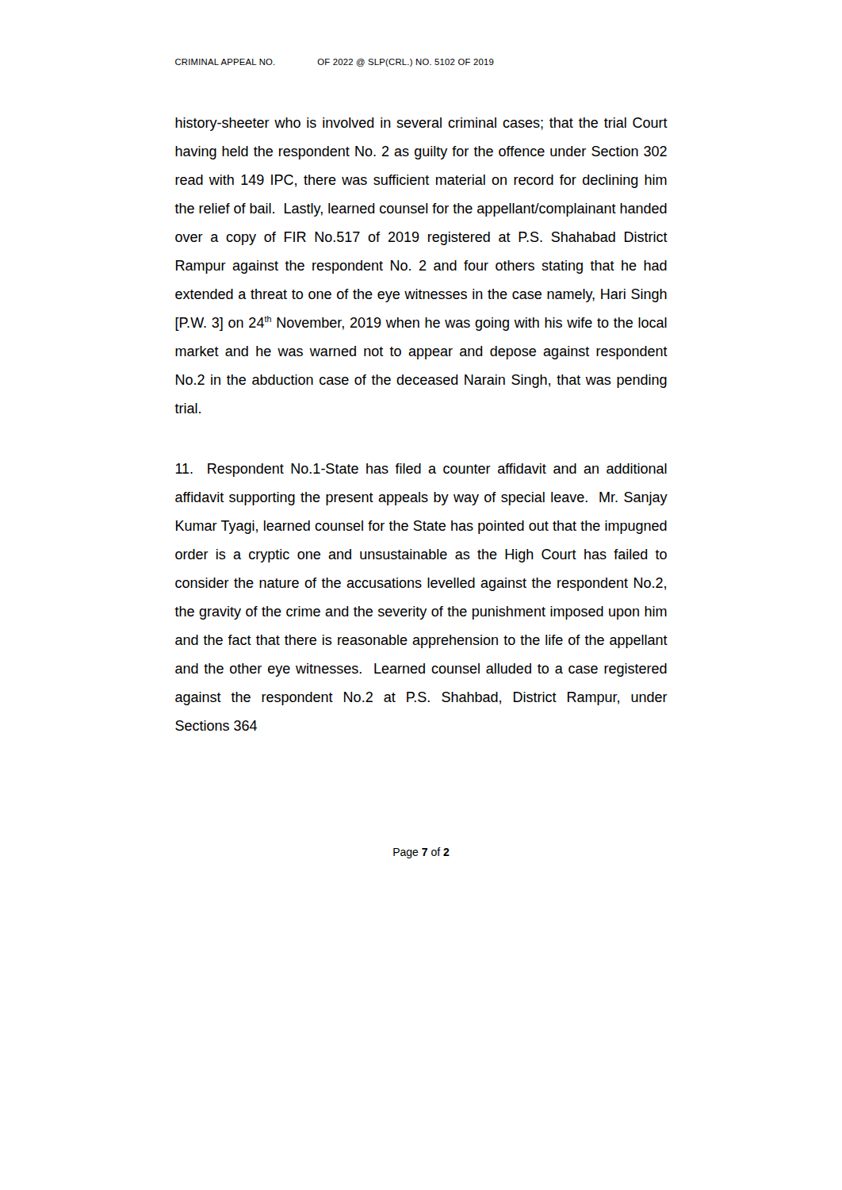CRIMINAL APPEAL NO. OF 2022 @ SLP(CRL.) NO. 5102 OF 2019
history-sheeter who is involved in several criminal cases; that the trial Court having held the respondent No. 2 as guilty for the offence under Section 302 read with 149 IPC, there was sufficient material on record for declining him the relief of bail. Lastly, learned counsel for the appellant/complainant handed over a copy of FIR No.517 of 2019 registered at P.S. Shahabad District Rampur against the respondent No. 2 and four others stating that he had extended a threat to one of the eye witnesses in the case namely, Hari Singh [P.W. 3] on 24th November, 2019 when he was going with his wife to the local market and he was warned not to appear and depose against respondent No.2 in the abduction case of the deceased Narain Singh, that was pending trial.
11. Respondent No.1-State has filed a counter affidavit and an additional affidavit supporting the present appeals by way of special leave. Mr. Sanjay Kumar Tyagi, learned counsel for the State has pointed out that the impugned order is a cryptic one and unsustainable as the High Court has failed to consider the nature of the accusations levelled against the respondent No.2, the gravity of the crime and the severity of the punishment imposed upon him and the fact that there is reasonable apprehension to the life of the appellant and the other eye witnesses. Learned counsel alluded to a case registered against the respondent No.2 at P.S. Shahbad, District Rampur, under Sections 364
Page 7 of 2